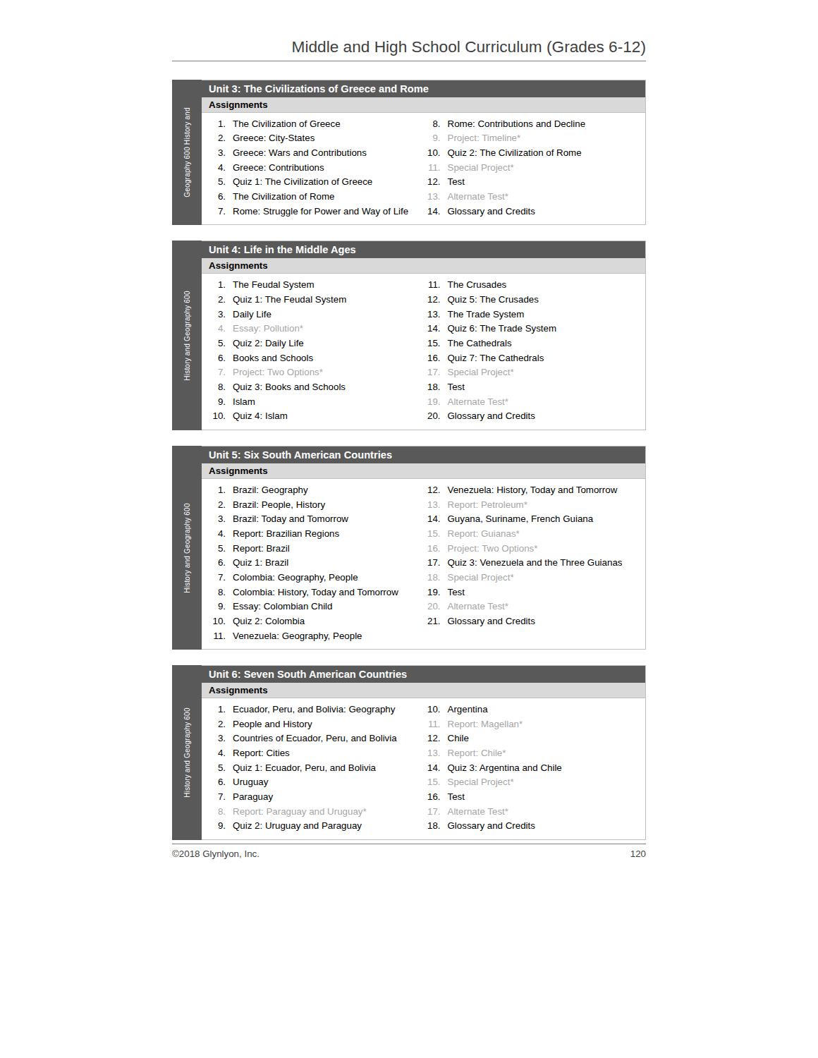Middle and High School Curriculum (Grades 6-12)
Geography 600 History and
Unit 3: The Civilizations of Greece and Rome
Assignments
1. The Civilization of Greece
2. Greece: City-States
3. Greece: Wars and Contributions
4. Greece: Contributions
5. Quiz 1: The Civilization of Greece
6. The Civilization of Rome
7. Rome: Struggle for Power and Way of Life
8. Rome: Contributions and Decline
9. Project: Timeline*
10. Quiz 2: The Civilization of Rome
11. Special Project*
12. Test
13. Alternate Test*
14. Glossary and Credits
History and Geography 600
Unit 4: Life in the Middle Ages
Assignments
1. The Feudal System
2. Quiz 1: The Feudal System
3. Daily Life
4. Essay: Pollution*
5. Quiz 2: Daily Life
6. Books and Schools
7. Project: Two Options*
8. Quiz 3: Books and Schools
9. Islam
10. Quiz 4: Islam
11. The Crusades
12. Quiz 5: The Crusades
13. The Trade System
14. Quiz 6: The Trade System
15. The Cathedrals
16. Quiz 7: The Cathedrals
17. Special Project*
18. Test
19. Alternate Test*
20. Glossary and Credits
History and Geography 600
Unit 5: Six South American Countries
Assignments
1. Brazil: Geography
2. Brazil: People, History
3. Brazil: Today and Tomorrow
4. Report: Brazilian Regions
5. Report: Brazil
6. Quiz 1: Brazil
7. Colombia: Geography, People
8. Colombia: History, Today and Tomorrow
9. Essay: Colombian Child
10. Quiz 2: Colombia
11. Venezuela: Geography, People
12. Venezuela: History, Today and Tomorrow
13. Report: Petroleum*
14. Guyana, Suriname, French Guiana
15. Report: Guianas*
16. Project: Two Options*
17. Quiz 3: Venezuela and the Three Guianas
18. Special Project*
19. Test
20. Alternate Test*
21. Glossary and Credits
History and Geography 600
Unit 6: Seven South American Countries
Assignments
1. Ecuador, Peru, and Bolivia: Geography
2. People and History
3. Countries of Ecuador, Peru, and Bolivia
4. Report: Cities
5. Quiz 1: Ecuador, Peru, and Bolivia
6. Uruguay
7. Paraguay
8. Report: Paraguay and Uruguay*
9. Quiz 2: Uruguay and Paraguay
10. Argentina
11. Report: Magellan*
12. Chile
13. Report: Chile*
14. Quiz 3: Argentina and Chile
15. Special Project*
16. Test
17. Alternate Test*
18. Glossary and Credits
©2018 Glynlyon, Inc.
120